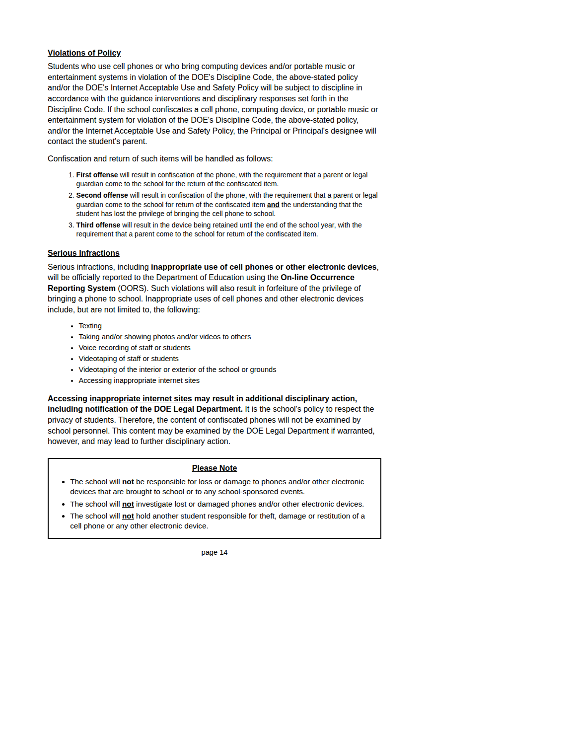Violations of Policy
Students who use cell phones or who bring computing devices and/or portable music or entertainment systems in violation of the DOE's Discipline Code, the above-stated policy and/or the DOE's Internet Acceptable Use and Safety Policy will be subject to discipline in accordance with the guidance interventions and disciplinary responses set forth in the Discipline Code. If the school confiscates a cell phone, computing device, or portable music or entertainment system for violation of the DOE's Discipline Code, the above-stated policy, and/or the Internet Acceptable Use and Safety Policy, the Principal or Principal's designee will contact the student's parent.
Confiscation and return of such items will be handled as follows:
First offense will result in confiscation of the phone, with the requirement that a parent or legal guardian come to the school for the return of the confiscated item.
Second offense will result in confiscation of the phone, with the requirement that a parent or legal guardian come to the school for return of the confiscated item and the understanding that the student has lost the privilege of bringing the cell phone to school.
Third offense will result in the device being retained until the end of the school year, with the requirement that a parent come to the school for return of the confiscated item.
Serious Infractions
Serious infractions, including inappropriate use of cell phones or other electronic devices, will be officially reported to the Department of Education using the On-line Occurrence Reporting System (OORS). Such violations will also result in forfeiture of the privilege of bringing a phone to school. Inappropriate uses of cell phones and other electronic devices include, but are not limited to, the following:
Texting
Taking and/or showing photos and/or videos to others
Voice recording of staff or students
Videotaping of staff or students
Videotaping of the interior or exterior of the school or grounds
Accessing inappropriate internet sites
Accessing inappropriate internet sites may result in additional disciplinary action, including notification of the DOE Legal Department. It is the school's policy to respect the privacy of students. Therefore, the content of confiscated phones will not be examined by school personnel. This content may be examined by the DOE Legal Department if warranted, however, and may lead to further disciplinary action.
Please Note
The school will not be responsible for loss or damage to phones and/or other electronic devices that are brought to school or to any school-sponsored events.
The school will not investigate lost or damaged phones and/or other electronic devices.
The school will not hold another student responsible for theft, damage or restitution of a cell phone or any other electronic device.
page 14